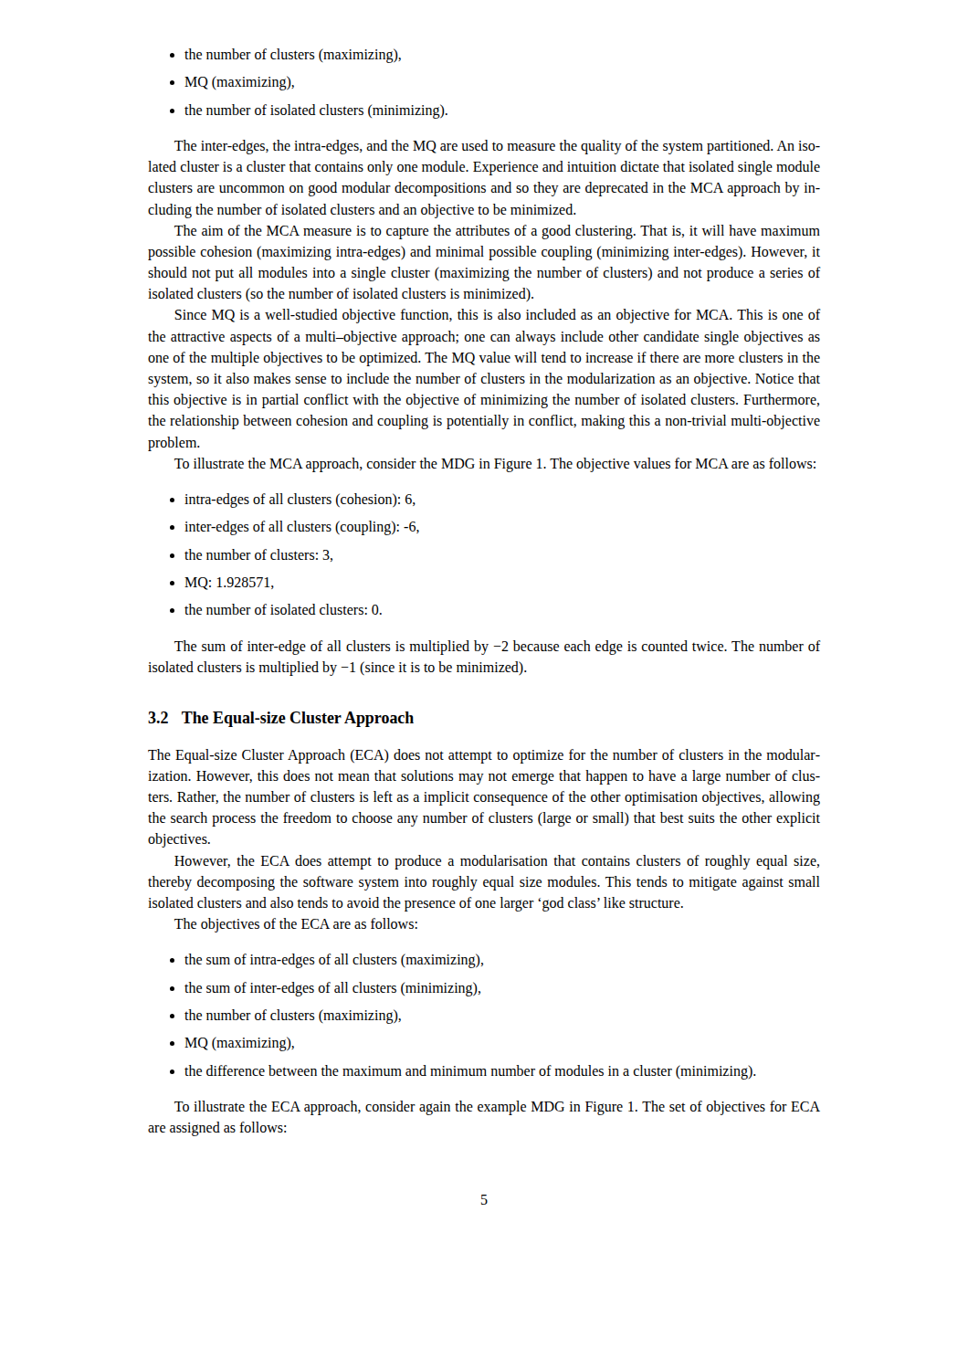the number of clusters (maximizing),
MQ (maximizing),
the number of isolated clusters (minimizing).
The inter-edges, the intra-edges, and the MQ are used to measure the quality of the system partitioned. An isolated cluster is a cluster that contains only one module. Experience and intuition dictate that isolated single module clusters are uncommon on good modular decompositions and so they are deprecated in the MCA approach by including the number of isolated clusters and an objective to be minimized.
The aim of the MCA measure is to capture the attributes of a good clustering. That is, it will have maximum possible cohesion (maximizing intra-edges) and minimal possible coupling (minimizing inter-edges). However, it should not put all modules into a single cluster (maximizing the number of clusters) and not produce a series of isolated clusters (so the number of isolated clusters is minimized).
Since MQ is a well-studied objective function, this is also included as an objective for MCA. This is one of the attractive aspects of a multi–objective approach; one can always include other candidate single objectives as one of the multiple objectives to be optimized. The MQ value will tend to increase if there are more clusters in the system, so it also makes sense to include the number of clusters in the modularization as an objective. Notice that this objective is in partial conflict with the objective of minimizing the number of isolated clusters. Furthermore, the relationship between cohesion and coupling is potentially in conflict, making this a non-trivial multi-objective problem.
To illustrate the MCA approach, consider the MDG in Figure 1. The objective values for MCA are as follows:
intra-edges of all clusters (cohesion): 6,
inter-edges of all clusters (coupling): -6,
the number of clusters: 3,
MQ: 1.928571,
the number of isolated clusters: 0.
The sum of inter-edge of all clusters is multiplied by −2 because each edge is counted twice. The number of isolated clusters is multiplied by −1 (since it is to be minimized).
3.2 The Equal-size Cluster Approach
The Equal-size Cluster Approach (ECA) does not attempt to optimize for the number of clusters in the modularization. However, this does not mean that solutions may not emerge that happen to have a large number of clusters. Rather, the number of clusters is left as a implicit consequence of the other optimisation objectives, allowing the search process the freedom to choose any number of clusters (large or small) that best suits the other explicit objectives.
However, the ECA does attempt to produce a modularisation that contains clusters of roughly equal size, thereby decomposing the software system into roughly equal size modules. This tends to mitigate against small isolated clusters and also tends to avoid the presence of one larger ‘god class’ like structure.
The objectives of the ECA are as follows:
the sum of intra-edges of all clusters (maximizing),
the sum of inter-edges of all clusters (minimizing),
the number of clusters (maximizing),
MQ (maximizing),
the difference between the maximum and minimum number of modules in a cluster (minimizing).
To illustrate the ECA approach, consider again the example MDG in Figure 1. The set of objectives for ECA are assigned as follows:
5